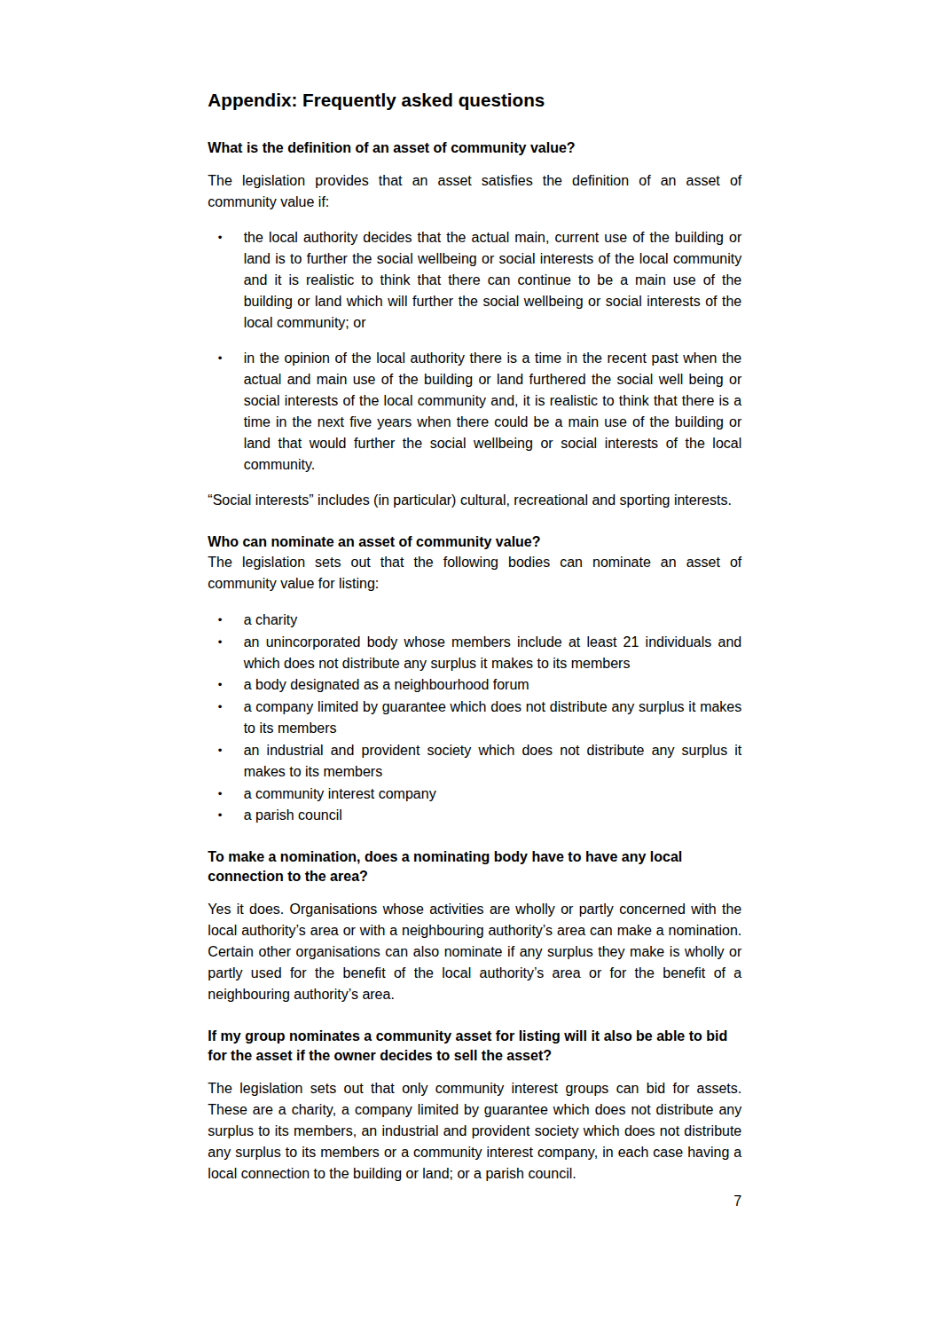Appendix: Frequently asked questions
What is the definition of an asset of community value?
The legislation provides that an asset satisfies the definition of an asset of community value if:
the local authority decides that the actual main, current use of the building or land is to further the social wellbeing or social interests of the local community and it is realistic to think that there can continue to be a main use of the building or land which will further the social wellbeing or social interests of the local community; or
in the opinion of the local authority there is a time in the recent past when the actual and main use of the building or land furthered the social well being or social interests of the local community and, it is realistic to think that there is a time in the next five years when there could be a main use of the building or land that would further the social wellbeing or social interests of the local community.
“Social interests” includes (in particular) cultural, recreational and sporting interests.
Who can nominate an asset of community value?
The legislation sets out that the following bodies can nominate an asset of community value for listing:
a charity
an unincorporated body whose members include at least 21 individuals and which does not distribute any surplus it makes to its members
a body designated as a neighbourhood forum
a company limited by guarantee which does not distribute any surplus it makes to its members
an industrial and provident society which does not distribute any surplus it makes to its members
a community interest company
a parish council
To make a nomination, does a nominating body have to have any local connection to the area?
Yes it does. Organisations whose activities are wholly or partly concerned with the local authority’s area or with a neighbouring authority’s area can make a nomination. Certain other organisations can also nominate if any surplus they make is wholly or partly used for the benefit of the local authority’s area or for the benefit of a neighbouring authority’s area.
If my group nominates a community asset for listing will it also be able to bid for the asset if the owner decides to sell the asset?
The legislation sets out that only community interest groups can bid for assets. These are a charity, a company limited by guarantee which does not distribute any surplus to its members, an industrial and provident society which does not distribute any surplus to its members or a community interest company, in each case having a local connection to the building or land; or a parish council.
7